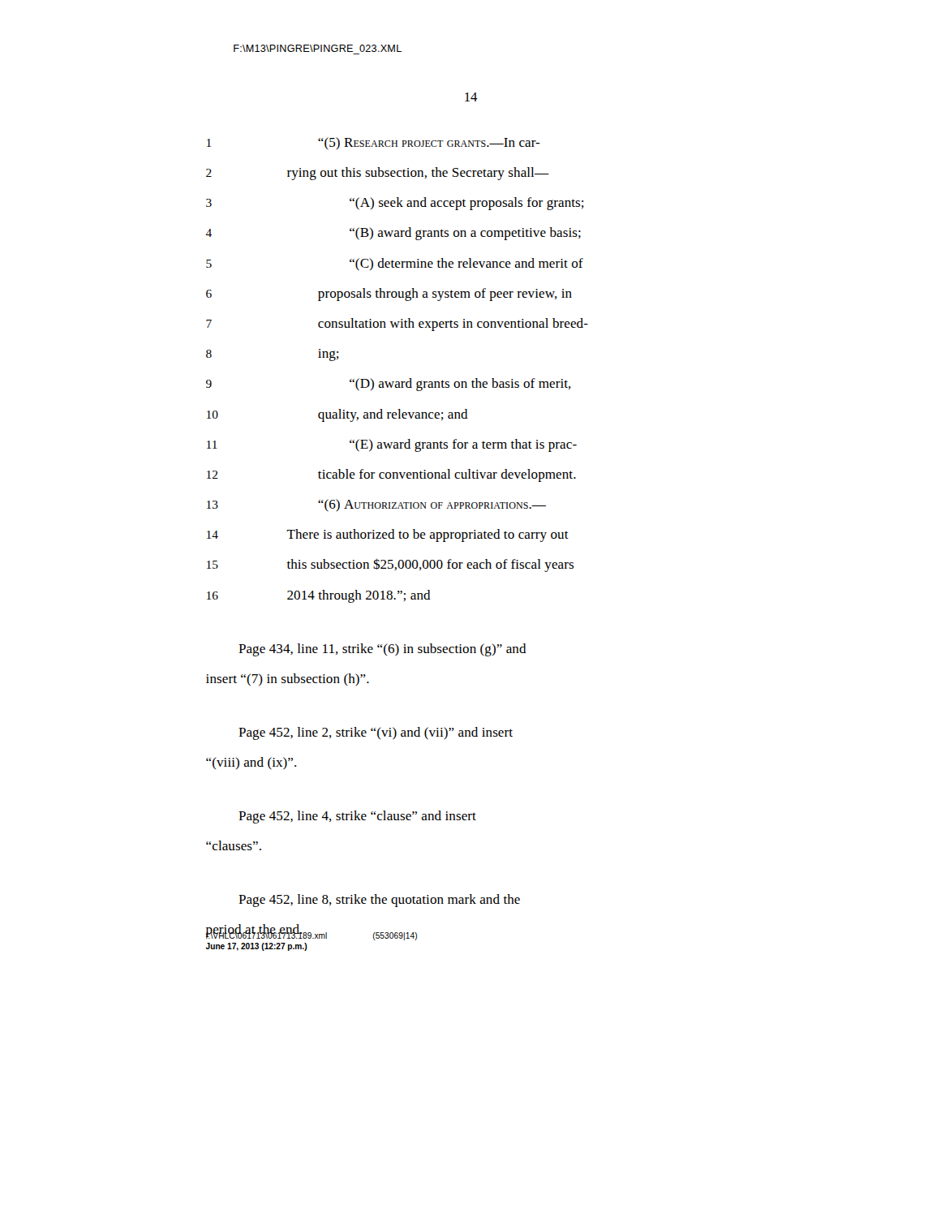F:\M13\PINGRE\PINGRE_023.XML
14
| 1 | “(5) Research project grants. —In car- |
| 2 | rying out this subsection, the Secretary shall— |
| 3 | “(A) seek and accept proposals for grants; |
| 4 | “(B) award grants on a competitive basis; |
| 5 | “(C) determine the relevance and merit of |
| 6 | proposals through a system of peer review, in |
| 7 | consultation with experts in conventional breed- |
| 8 | ing; |
| 9 | “(D) award grants on the basis of merit, |
| 10 | quality, and relevance; and |
| 11 | “(E) award grants for a term that is prac- |
| 12 | ticable for conventional cultivar development. |
| 13 | “(6) Authorization of appropriations. — |
| 14 | There is authorized to be appropriated to carry out |
| 15 | this subsection $25,000,000 for each of fiscal years |
| 16 | 2014 through 2018.”; and |
Page 434, line 11, strike “(6) in subsection (g)” and
insert “(7) in subsection (h)”.
Page 452, line 2, strike “(vi) and (vii)” and insert
“(viii) and (ix)”.
Page 452, line 4, strike “clause” and insert
“clauses”.
Page 452, line 8, strike the quotation mark and the
period at the end.
f:\VHLC\061713\061713.189.xml (553069|14)
June 17, 2013 (12:27 p.m.)